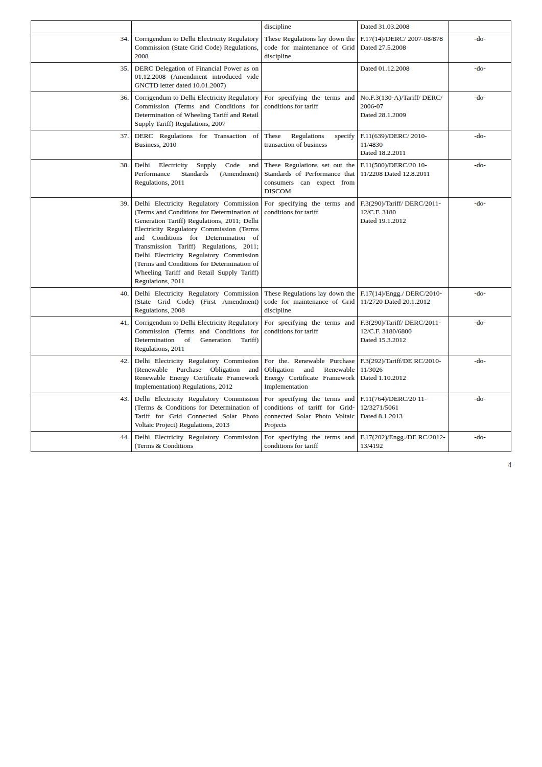| | | discipline | Dated 31.03.2008 | |
| 34. | Corrigendum to Delhi Electricity Regulatory Commission (State Grid Code) Regulations, 2008 | These Regulations lay down the code for maintenance of Grid discipline | F.17(14)/DERC/ 2007-08/878 Dated 27.5.2008 | -do- |
| 35. | DERC Delegation of Financial Power as on 01.12.2008 (Amendment introduced vide GNCTD letter dated 10.01.2007) | | Dated 01.12.2008 | -do- |
| 36. | Corrigendum to Delhi Electricity Regulatory Commission (Terms and Conditions for Determination of Wheeling Tariff and Retail Supply Tariff) Regulations, 2007 | For specifying the terms and conditions for tariff | No.F.3(130-A)/Tariff/ DERC/ 2006-07 Dated 28.1.2009 | -do- |
| 37. | DERC Regulations for Transaction of Business, 2010 | These Regulations specify transaction of business | F.11(639)/DERC/ 2010-11/4830 Dated 18.2.2011 | -do- |
| 38. | Delhi Electricity Supply Code and Performance Standards (Amendment) Regulations, 2011 | These Regulations set out the Standards of Performance that consumers can expect from DISCOM | F.11(500)/DERC/20 10-11/2208 Dated 12.8.2011 | -do- |
| 39. | Delhi Electricity Regulatory Commission (Terms and Conditions for Determination of Generation Tariff) Regulations, 2011; Delhi Electricity Regulatory Commission (Terms and Conditions for Determination of Transmission Tariff) Regulations, 2011; Delhi Electricity Regulatory Commission (Terms and Conditions for Determination of Wheeling Tariff and Retail Supply Tariff) Regulations, 2011 | For specifying the terms and conditions for tariff | F.3(290)/Tariff/ DERC/2011-12/C.F. 3180 Dated 19.1.2012 | -do- |
| 40. | Delhi Electricity Regulatory Commission (State Grid Code) (First Amendment) Regulations, 2008 | These Regulations lay down the code for maintenance of Grid discipline | F.17(14)/Engg./ DERC/2010-11/2720 Dated 20.1.2012 | -do- |
| 41. | Corrigendum to Delhi Electricity Regulatory Commission (Terms and Conditions for Determination of Generation Tariff) Regulations, 2011 | For specifying the terms and conditions for tariff | F.3(290)/Tariff/ DERC/2011-12/C.F. 3180/6800 Dated 15.3.2012 | -do- |
| 42. | Delhi Electricity Regulatory Commission (Renewable Purchase Obligation and Renewable Energy Certificate Framework Implementation) Regulations, 2012 | For the. Renewable Purchase Obligation and Renewable Energy Certificate Framework Implementation | F.3(292)/Tariff/DE RC/2010-11/3026 Dated 1.10.2012 | -do- |
| 43. | Delhi Electricity Regulatory Commission (Terms & Conditions for Determination of Tariff for Grid Connected Solar Photo Voltaic Project) Regulations, 2013 | For specifying the terms and conditions of tariff for Grid-connected Solar Photo Voltaic Projects | F.11(764)/DERC/20 11-12/3271/5061 Dated 8.1.2013 | -do- |
| 44. | Delhi Electricity Regulatory Commission (Terms & Conditions | For specifying the terms and conditions for tariff | F.17(202)/Engg./DE RC/2012-13/4192 | -do- |
4